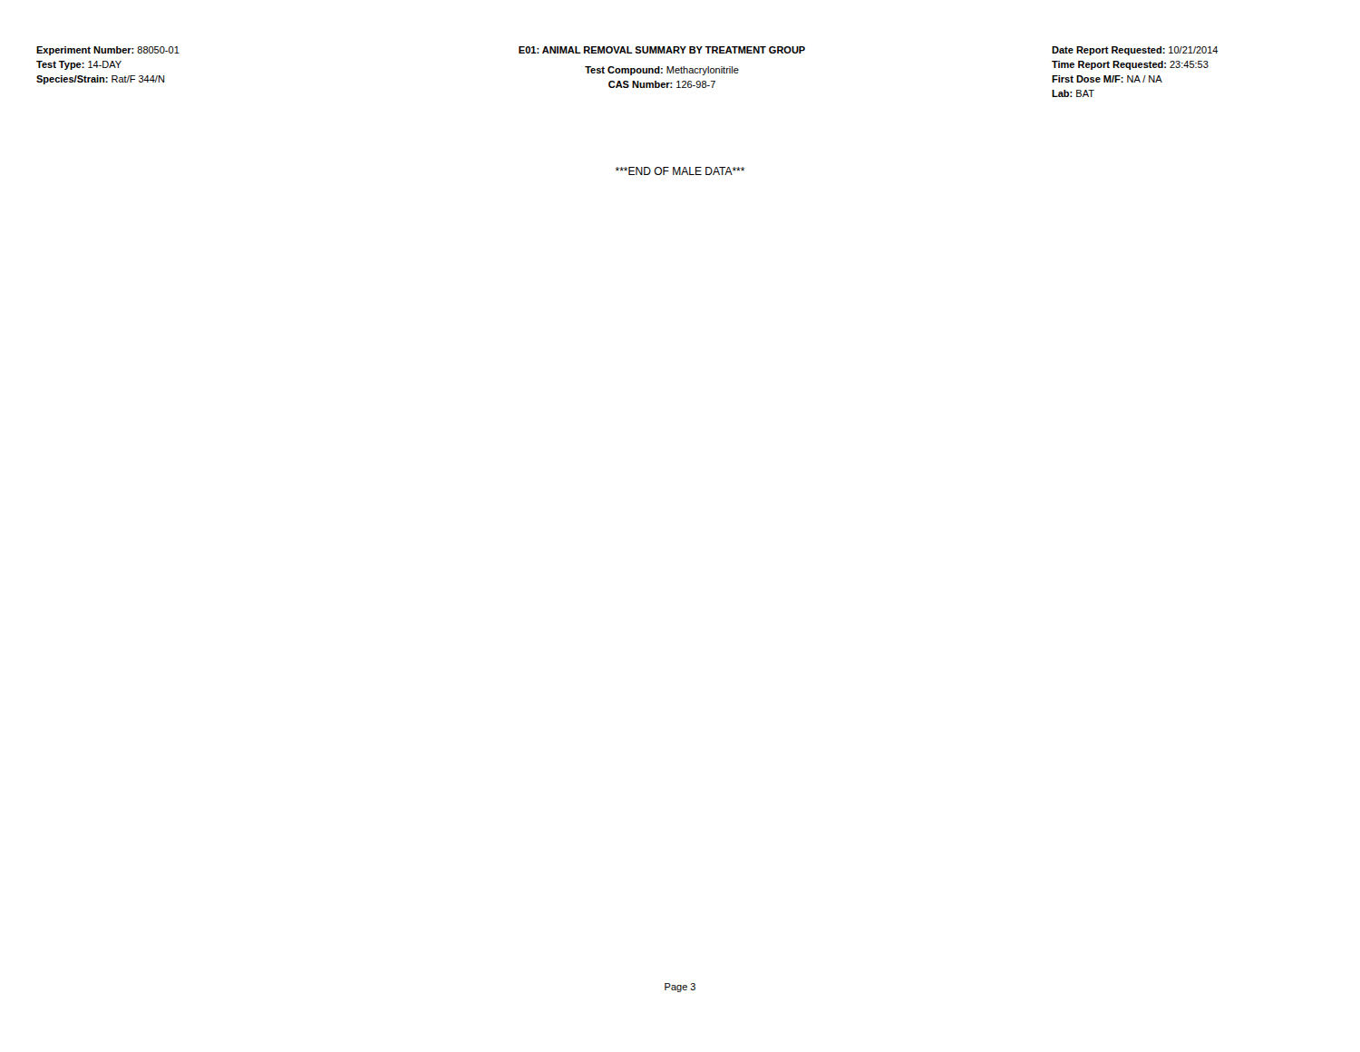Experiment Number: 88050-01
Test Type: 14-DAY
Species/Strain: Rat/F 344/N
E01: ANIMAL REMOVAL SUMMARY BY TREATMENT GROUP
Test Compound: Methacrylonitrile
CAS Number: 126-98-7
Date Report Requested: 10/21/2014
Time Report Requested: 23:45:53
First Dose M/F: NA / NA
Lab: BAT
***END OF MALE DATA***
Page 3